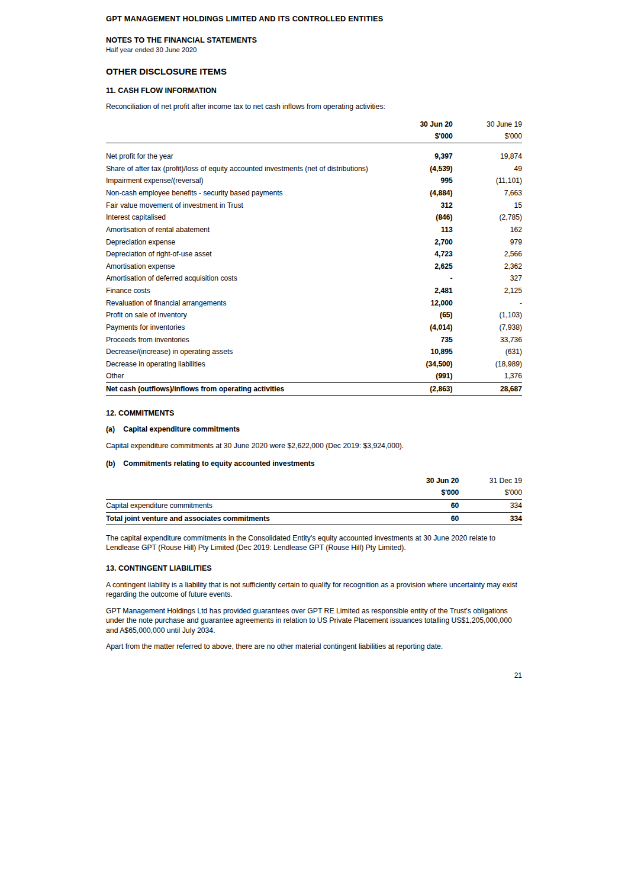GPT MANAGEMENT HOLDINGS LIMITED AND ITS CONTROLLED ENTITIES
NOTES TO THE FINANCIAL STATEMENTS
Half year ended 30 June 2020
OTHER DISCLOSURE ITEMS
11. CASH FLOW INFORMATION
Reconciliation of net profit after income tax to net cash inflows from operating activities:
| | 30 Jun 20 | 30 June 19 |
| --- | --- | --- |
| | $'000 | $'000 |
| Net profit for the year | 9,397 | 19,874 |
| Share of after tax (profit)/loss of equity accounted investments (net of distributions) | (4,539) | 49 |
| Impairment expense/(reversal) | 995 | (11,101) |
| Non-cash employee benefits - security based payments | (4,884) | 7,663 |
| Fair value movement of investment in Trust | 312 | 15 |
| Interest capitalised | (846) | (2,785) |
| Amortisation of rental abatement | 113 | 162 |
| Depreciation expense | 2,700 | 979 |
| Depreciation of right-of-use asset | 4,723 | 2,566 |
| Amortisation expense | 2,625 | 2,362 |
| Amortisation of deferred acquisition costs | - | 327 |
| Finance costs | 2,481 | 2,125 |
| Revaluation of financial arrangements | 12,000 | - |
| Profit on sale of inventory | (65) | (1,103) |
| Payments for inventories | (4,014) | (7,938) |
| Proceeds from inventories | 735 | 33,736 |
| Decrease/(increase) in operating assets | 10,895 | (631) |
| Decrease in operating liabilities | (34,500) | (18,989) |
| Other | (991) | 1,376 |
| Net cash (outflows)/inflows from operating activities | (2,863) | 28,687 |
12. COMMITMENTS
(a) Capital expenditure commitments
Capital expenditure commitments at 30 June 2020 were $2,622,000 (Dec 2019: $3,924,000).
(b) Commitments relating to equity accounted investments
| | 30 Jun 20 | 31 Dec 19 |
| --- | --- | --- |
| | $'000 | $'000 |
| Capital expenditure commitments | 60 | 334 |
| Total joint venture and associates commitments | 60 | 334 |
The capital expenditure commitments in the Consolidated Entity's equity accounted investments at 30 June 2020 relate to Lendlease GPT (Rouse Hill) Pty Limited (Dec 2019: Lendlease GPT (Rouse Hill) Pty Limited).
13. CONTINGENT LIABILITIES
A contingent liability is a liability that is not sufficiently certain to qualify for recognition as a provision where uncertainty may exist regarding the outcome of future events.
GPT Management Holdings Ltd has provided guarantees over GPT RE Limited as responsible entity of the Trust's obligations under the note purchase and guarantee agreements in relation to US Private Placement issuances totalling US$1,205,000,000 and A$65,000,000 until July 2034.
Apart from the matter referred to above, there are no other material contingent liabilities at reporting date.
21